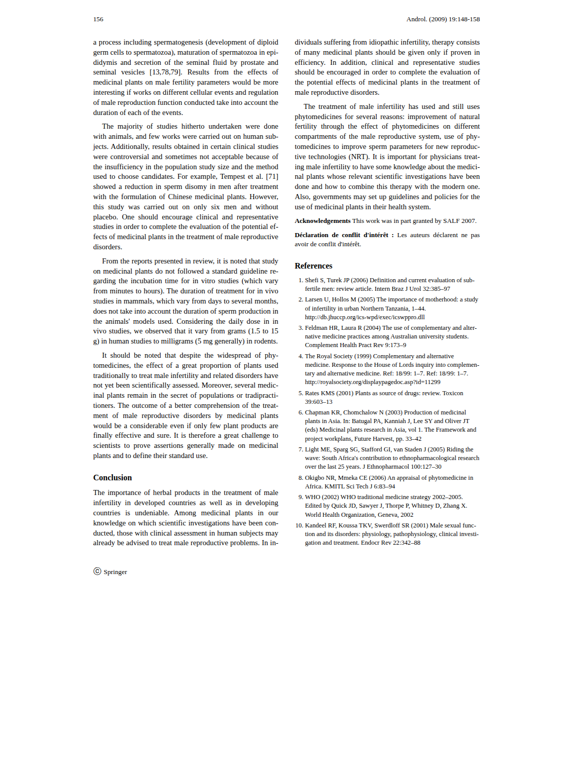156 Androl. (2009) 19:148-158
a process including spermatogenesis (development of diploid germ cells to spermatozoa), maturation of spermatozoa in epididymis and secretion of the seminal fluid by prostate and seminal vesicles [13,78,79]. Results from the effects of medicinal plants on male fertility parameters would be more interesting if works on different cellular events and regulation of male reproduction function conducted take into account the duration of each of the events.
The majority of studies hitherto undertaken were done with animals, and few works were carried out on human subjects. Additionally, results obtained in certain clinical studies were controversial and sometimes not acceptable because of the insufficiency in the population study size and the method used to choose candidates. For example, Tempest et al. [71] showed a reduction in sperm disomy in men after treatment with the formulation of Chinese medicinal plants. However, this study was carried out on only six men and without placebo. One should encourage clinical and representative studies in order to complete the evaluation of the potential effects of medicinal plants in the treatment of male reproductive disorders.
From the reports presented in review, it is noted that study on medicinal plants do not followed a standard guideline regarding the incubation time for in vitro studies (which vary from minutes to hours). The duration of treatment for in vivo studies in mammals, which vary from days to several months, does not take into account the duration of sperm production in the animals' models used. Considering the daily dose in in vivo studies, we observed that it vary from grams (1.5 to 15 g) in human studies to milligrams (5 mg generally) in rodents.
It should be noted that despite the widespread of phytomedicines, the effect of a great proportion of plants used traditionally to treat male infertility and related disorders have not yet been scientifically assessed. Moreover, several medicinal plants remain in the secret of populations or tradipractitioners. The outcome of a better comprehension of the treatment of male reproductive disorders by medicinal plants would be a considerable even if only few plant products are finally effective and sure. It is therefore a great challenge to scientists to prove assertions generally made on medicinal plants and to define their standard use.
Conclusion
The importance of herbal products in the treatment of male infertility in developed countries as well as in developing countries is undeniable. Among medicinal plants in our knowledge on which scientific investigations have been conducted, those with clinical assessment in human subjects may already be advised to treat male reproductive problems. In individuals suffering from idiopathic infertility, therapy consists of many medicinal plants should be given only if proven in efficiency. In addition, clinical and representative studies should be encouraged in order to complete the evaluation of the potential effects of medicinal plants in the treatment of male reproductive disorders.
The treatment of male infertility has used and still uses phytomedicines for several reasons: improvement of natural fertility through the effect of phytomedicines on different compartments of the male reproductive system, use of phytomedicines to improve sperm parameters for new reproductive technologies (NRT). It is important for physicians treating male infertility to have some knowledge about the medicinal plants whose relevant scientific investigations have been done and how to combine this therapy with the modern one. Also, governments may set up guidelines and policies for the use of medicinal plants in their health system.
Acknowledgements This work was in part granted by SALF 2007.
Déclaration de conflit d'intérêt : Les auteurs déclarent ne pas avoir de conflit d'intérêt.
References
Shefi S, Turek JP (2006) Definition and current evaluation of subfertile men: review article. Intern Braz J Urol 32:385–97
Larsen U, Hollos M (2005) The importance of motherhood: a study of infertility in urban Northern Tanzania, 1–44. http://db.jhuccp.org/ics-wpd/exec/icswppro.dll
Feldman HR, Laura R (2004) The use of complementary and alternative medicine practices among Australian university students. Complement Health Pract Rev 9:173–9
The Royal Society (1999) Complementary and alternative medicine. Response to the House of Lords inquiry into complementary and alternative medicine. Ref: 18/99: 1–7. Ref: 18/99: 1–7. http://royalsociety.org/displaypagedoc.asp?id=11299
Rates KMS (2001) Plants as source of drugs: review. Toxicon 39:603–13
Chapman KR, Chomchalow N (2003) Production of medicinal plants in Asia. In: Batugal PA, Kanniah J, Lee SY and Oliver JT (eds) Medicinal plants research in Asia, vol 1. The Framework and project workplans, Future Harvest, pp. 33–42
Light ME, Sparg SG, Stafford GI, van Staden J (2005) Riding the wave: South Africa's contribution to ethnopharmacological research over the last 25 years. J Ethnopharmacol 100:127–30
Okigbo NR, Mmeka CE (2006) An appraisal of phytomedicine in Africa. KMITL Sci Tech J 6:83–94
WHO (2002) WHO traditional medicine strategy 2002–2005. Edited by Quick JD, Sawyer J, Thorpe P, Whitney D, Zhang X. World Health Organization, Geneva, 2002
Kandeel RF, Koussa TKV, Swerdloff SR (2001) Male sexual function and its disorders: physiology, pathophysiology, clinical investigation and treatment. Endocr Rev 22:342–88
ⓒSpringer